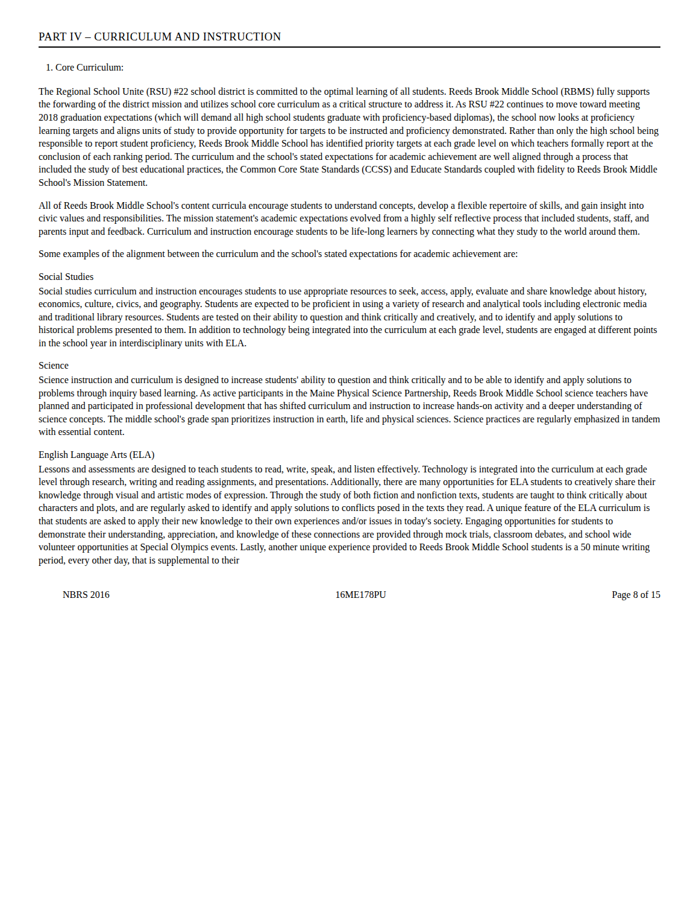PART IV – CURRICULUM AND INSTRUCTION
Core Curriculum:
The Regional School Unite (RSU) #22 school district is committed to the optimal learning of all students. Reeds Brook Middle School (RBMS) fully supports the forwarding of the district mission and utilizes school core curriculum as a critical structure to address it. As RSU #22 continues to move toward meeting 2018 graduation expectations (which will demand all high school students graduate with proficiency-based diplomas), the school now looks at proficiency learning targets and aligns units of study to provide opportunity for targets to be instructed and proficiency demonstrated. Rather than only the high school being responsible to report student proficiency, Reeds Brook Middle School has identified priority targets at each grade level on which teachers formally report at the conclusion of each ranking period. The curriculum and the school's stated expectations for academic achievement are well aligned through a process that included the study of best educational practices, the Common Core State Standards (CCSS) and Educate Standards coupled with fidelity to Reeds Brook Middle School's Mission Statement.
All of Reeds Brook Middle School's content curricula encourage students to understand concepts, develop a flexible repertoire of skills, and gain insight into civic values and responsibilities. The mission statement's academic expectations evolved from a highly self reflective process that included students, staff, and parents input and feedback. Curriculum and instruction encourage students to be life-long learners by connecting what they study to the world around them.
Some examples of the alignment between the curriculum and the school's stated expectations for academic achievement are:
Social Studies
Social studies curriculum and instruction encourages students to use appropriate resources to seek, access, apply, evaluate and share knowledge about history, economics, culture, civics, and geography. Students are expected to be proficient in using a variety of research and analytical tools including electronic media and traditional library resources. Students are tested on their ability to question and think critically and creatively, and to identify and apply solutions to historical problems presented to them. In addition to technology being integrated into the curriculum at each grade level, students are engaged at different points in the school year in interdisciplinary units with ELA.
Science
Science instruction and curriculum is designed to increase students' ability to question and think critically and to be able to identify and apply solutions to problems through inquiry based learning. As active participants in the Maine Physical Science Partnership, Reeds Brook Middle School science teachers have planned and participated in professional development that has shifted curriculum and instruction to increase hands-on activity and a deeper understanding of science concepts. The middle school's grade span prioritizes instruction in earth, life and physical sciences. Science practices are regularly emphasized in tandem with essential content.
English Language Arts (ELA)
Lessons and assessments are designed to teach students to read, write, speak, and listen effectively. Technology is integrated into the curriculum at each grade level through research, writing and reading assignments, and presentations. Additionally, there are many opportunities for ELA students to creatively share their knowledge through visual and artistic modes of expression. Through the study of both fiction and nonfiction texts, students are taught to think critically about characters and plots, and are regularly asked to identify and apply solutions to conflicts posed in the texts they read. A unique feature of the ELA curriculum is that students are asked to apply their new knowledge to their own experiences and/or issues in today's society. Engaging opportunities for students to demonstrate their understanding, appreciation, and knowledge of these connections are provided through mock trials, classroom debates, and school wide volunteer opportunities at Special Olympics events. Lastly, another unique experience provided to Reeds Brook Middle School students is a 50 minute writing period, every other day, that is supplemental to their
NBRS 2016 16ME178PU Page 8 of 15